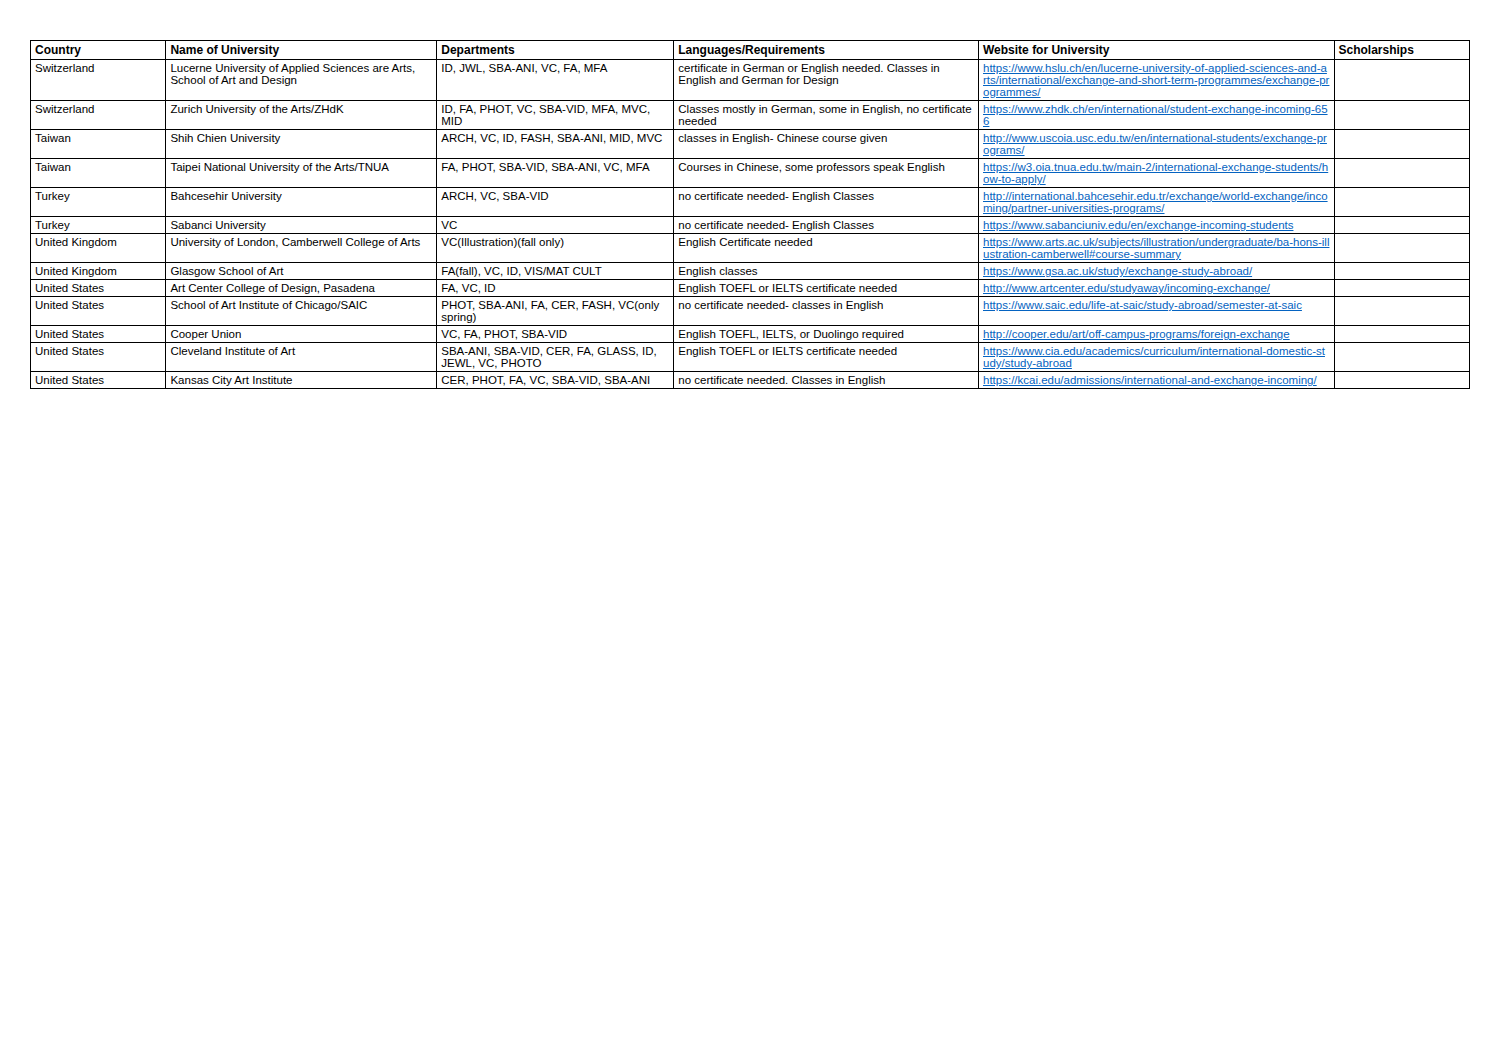| Country | Name of University | Departments | Languages/Requirements | Website for University | Scholarships |
| --- | --- | --- | --- | --- | --- |
| Switzerland | Lucerne University of Applied Sciences are Arts, School of Art and Design | ID, JWL, SBA-ANI, VC, FA, MFA | certificate in German or English needed. Classes in English and German for Design | https://www.hslu.ch/en/lucerne-university-of-applied-sciences-and-arts/international/exchange-and-short-term-programmes/exchange-programmes/ | |
| Switzerland | Zurich University of the Arts/ZHdK | ID, FA, PHOT, VC, SBA-VID, MFA, MVC, MID | Classes mostly in German, some in English, no certificate needed | https://www.zhdk.ch/en/international/student-exchange-incoming-656 | |
| Taiwan | Shih Chien University | ARCH, VC, ID, FASH, SBA-ANI, MID, MVC | classes in English- Chinese course given | http://www.uscoia.usc.edu.tw/en/international-students/exchange-programs/ | |
| Taiwan | Taipei National University of the Arts/TNUA | FA, PHOT, SBA-VID, SBA-ANI, VC, MFA | Courses in Chinese, some professors speak English | https://w3.oia.tnua.edu.tw/main-2/international-exchange-students/how-to-apply/ | |
| Turkey | Bahcesehir University | ARCH, VC, SBA-VID | no certificate needed- English Classes | http://international.bahcesehir.edu.tr/exchange/world-exchange/incoming/partner-universities-programs/ | |
| Turkey | Sabanci University | VC | no certificate needed- English Classes | https://www.sabanciuniv.edu/en/exchange-incoming-students | |
| United Kingdom | University of London, Camberwell College of Arts | VC(Illustration)(fall only) | English Certificate needed | https://www.arts.ac.uk/subjects/illustration/undergraduate/ba-hons-illustration-camberwell#course-summary | |
| United Kingdom | Glasgow School of Art | FA(fall), VC, ID, VIS/MAT CULT | English classes | https://www.gsa.ac.uk/study/exchange-study-abroad/ | |
| United States | Art Center College of Design, Pasadena | FA, VC, ID | English TOEFL or IELTS certificate needed | http://www.artcenter.edu/studyaway/incoming-exchange/ | |
| United States | School of Art Institute of Chicago/SAIC | PHOT, SBA-ANI, FA, CER, FASH, VC(only spring) | no certificate needed- classes in English | https://www.saic.edu/life-at-saic/study-abroad/semester-at-saic | |
| United States | Cooper Union | VC, FA, PHOT, SBA-VID | English TOEFL, IELTS, or Duolingo required | http://cooper.edu/art/off-campus-programs/foreign-exchange | |
| United States | Cleveland Institute of Art | SBA-ANI, SBA-VID, CER, FA, GLASS, ID, JEWL, VC, PHOTO | English TOEFL or IELTS certificate needed | https://www.cia.edu/academics/curriculum/international-domestic-study/study-abroad | |
| United States | Kansas City Art Institute | CER, PHOT, FA, VC, SBA-VID, SBA-ANI | no certificate needed. Classes in English | https://kcai.edu/admissions/international-and-exchange-incoming/ | |